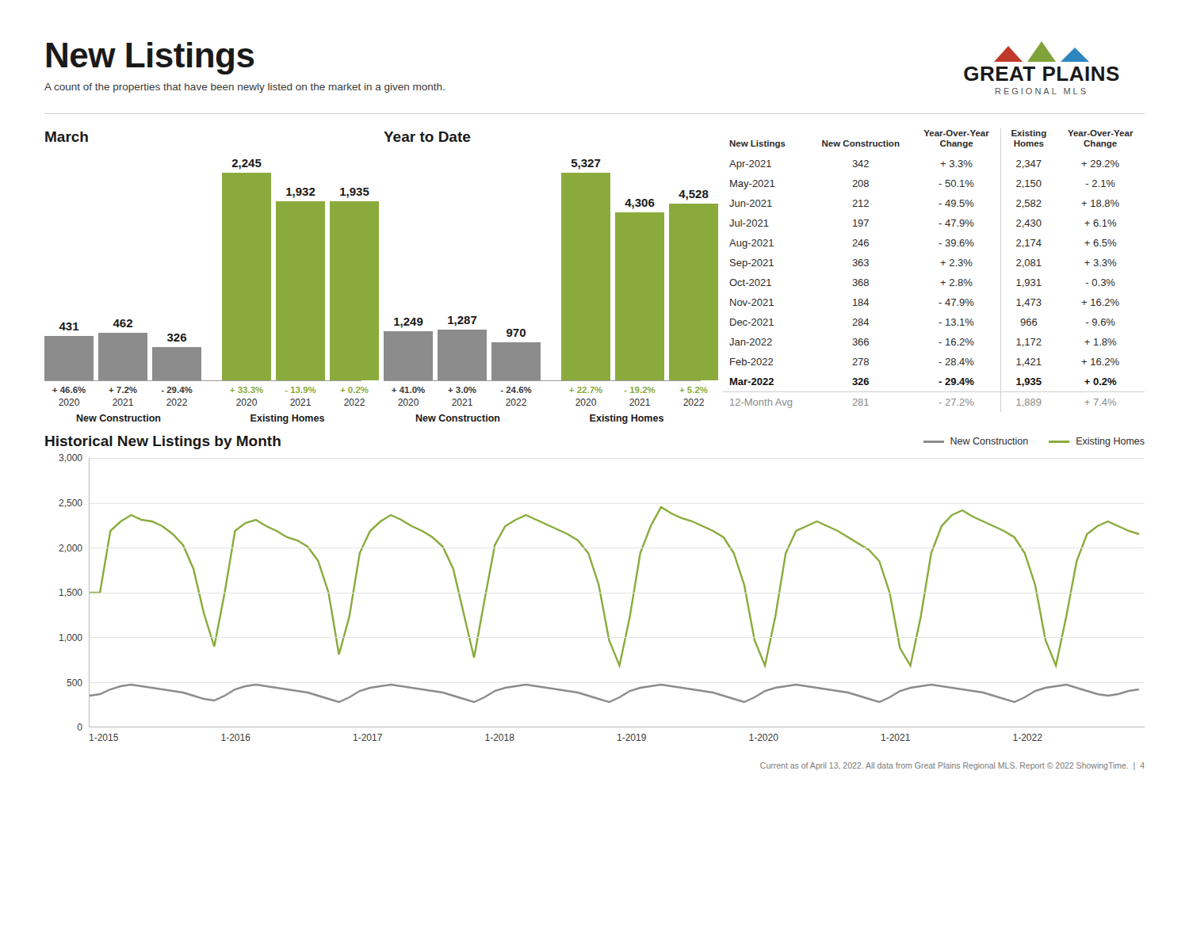New Listings
A count of the properties that have been newly listed on the market in a given month.
GREAT PLAINS
REGIONAL MLS
March
431
462
326
2,245
1,932
1,935
+ 46.6%
+ 7.2%
- 29.4%
+ 33.3%
- 13.9%
+ 0.2%
2020
2021
2022
2020
2021
2022
New Construction
Existing Homes
Year to Date
1,249
1,287
970
5,327
4,306
4,528
+ 41.0%
+ 3.0%
- 24.6%
+ 22.7%
- 19.2%
+ 5.2%
2020
2021
2022
2020
2021
2022
New Construction
Existing Homes
| New Listings | New Construction | Year-Over-Year Change | Existing Homes | Year-Over-Year Change |
| --- | --- | --- | --- | --- |
| Apr-2021 | 342 | + 3.3% | 2,347 | + 29.2% |
| May-2021 | 208 | - 50.1% | 2,150 | - 2.1% |
| Jun-2021 | 212 | - 49.5% | 2,582 | + 18.8% |
| Jul-2021 | 197 | - 47.9% | 2,430 | + 6.1% |
| Aug-2021 | 246 | - 39.6% | 2,174 | + 6.5% |
| Sep-2021 | 363 | + 2.3% | 2,081 | + 3.3% |
| Oct-2021 | 368 | + 2.8% | 1,931 | - 0.3% |
| Nov-2021 | 184 | - 47.9% | 1,473 | + 16.2% |
| Dec-2021 | 284 | - 13.1% | 966 | - 9.6% |
| Jan-2022 | 366 | - 16.2% | 1,172 | + 1.8% |
| Feb-2022 | 278 | - 28.4% | 1,421 | + 16.2% |
| Mar-2022 | 326 | - 29.4% | 1,935 | + 0.2% |
| 12-Month Avg | 281 | - 27.2% | 1,889 | + 7.4% |
Historical New Listings by Month
New Construction
Existing Homes
3,000 2,500 2,000 1,500 1,000 500 0
1-2015 1-2016 1-2017 1-2018 1-2019 1-2020 1-2021 1-2022
Current as of April 13, 2022. All data from Great Plains Regional MLS. Report © 2022 ShowingTime. | 4